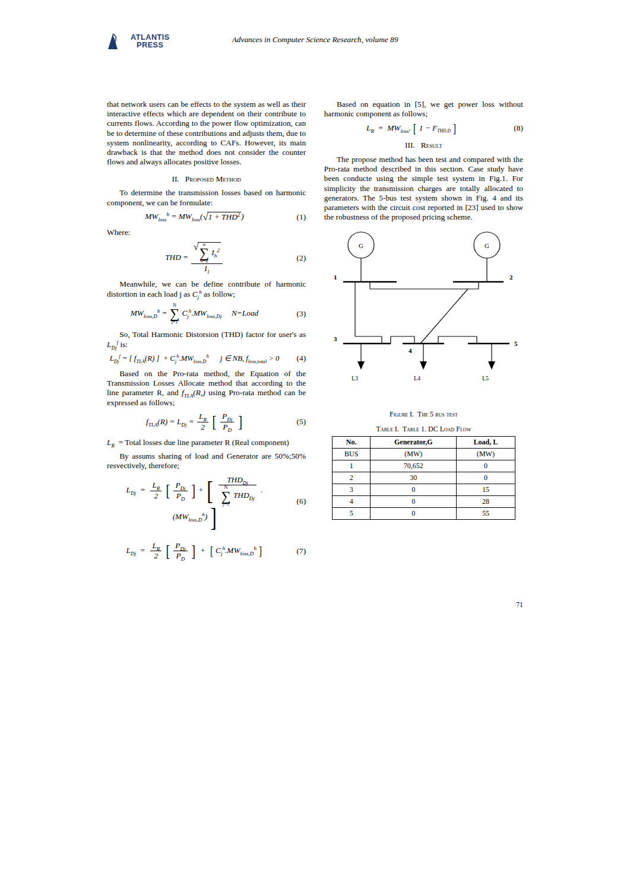ATLANTIS PRESS
Advances in Computer Science Research, volume 89
that network users can be effects to the system as well as their interactive effects which are dependent on their contribute to currents flows. According to the power flow optimization, can be to determine of these contributions and adjusts them, due to system nonlinearity, according to CAFs. However, its main drawback is that the method does not consider the counter flows and always allocates positive losses.
II. Proposed Method
To determine the transmission losses based on harmonic component, we can be formulate:
MWlossh = MWloss(1 + THD2)
(1)
Where:
THD = ∞∑h=2 Ih2 I1
(2)
Meanwhile, we can be define contribute of harmonic distortion in each load j as Cjh as follow;
MWloss,Dh = N∑j=1 Cjh.MWloss,Dj N=Load
(3)
So, Total Harmonic Distorsion (THD) factor for user's as LDjf is:
LDjf = [ fTLA(R) ] + Cjh.MWloss,Dh j ∈ NB, floss,total > 0
(4)
Based on the Pro-rata method, the Equation of the Transmission Losses Allocate method that according to the line parameter R, and fTLA(R,) using Pro-rata method can be expressed as follows;
fTLA(R) = LDj = LR 2 [ PDj PD ]
(5)
LR = Total losses due line parameter R (Real component)
By assums sharing of load and Generator are 50%;50% resvectively, therefore;
LDj = LR 2 [ PDj PD ] + [ THDDj N∑j=1 THDDj . (MWloss,Dh) ]
(6)
LDj = LR 2 [ PDj PD ] + [ Cjh.MWloss,Dh ]
(7)
Based on equation in [5], we get power loss without harmonic component as follows;
LR = MWloss. [ 1 − FTHD,D ]
(8)
III. Result
The propose method has been test and compared with the Pro-rata method described in this section. Case study have been conducte using the simple test system in Fig.1. For simplicity the transmission charges are totally allocated to generators. The 5-bus test system shown in Fig. 4 and its parameters with the circuit cost reported in [23] used to show the robustness of the proposed pricing scheme.
G G 1 2 3 4 5 L3 L4 L5
Figure I. The 5 bus test
Table I. Table 1. DC Load Flow
| No. | Generator,G | Load, L |
| --- | --- | --- |
| BUS | (MW) | (MW) |
| 1 | 70,652 | 0 |
| 2 | 30 | 0 |
| 3 | 0 | 15 |
| 4 | 0 | 28 |
| 5 | 0 | 55 |
71